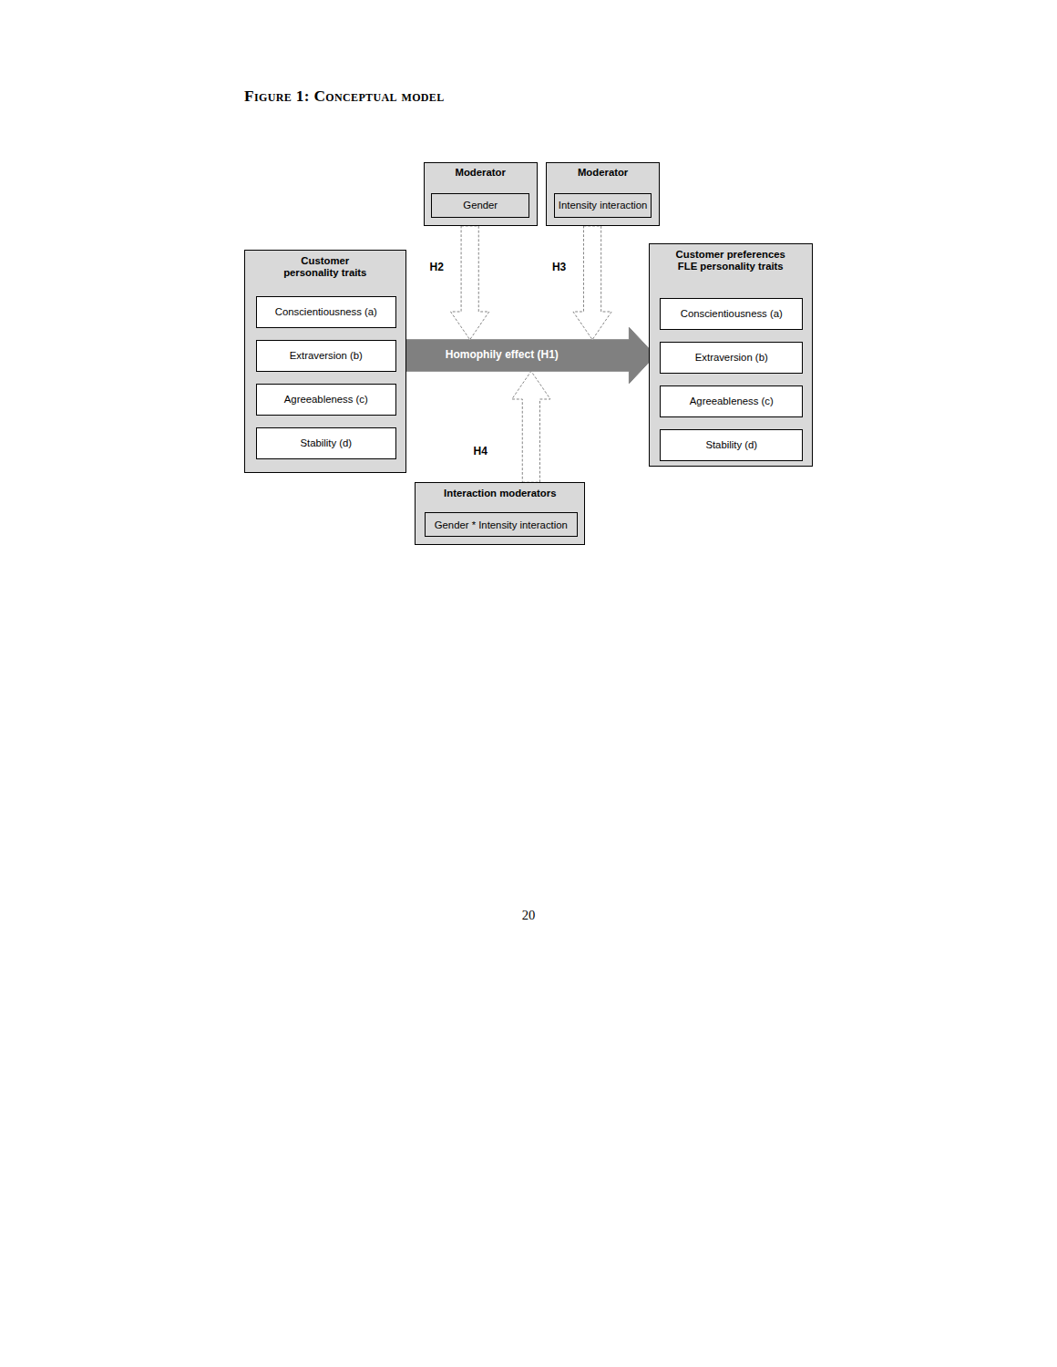Figure 1: Conceptual model
Moderator
Gender
Moderator
Intensity interaction
Customer
personality traits
Conscientiousness (a)
Extraversion (b)
Agreeableness (c)
Stability (d)
Customer preferences
FLE personality traits
Conscientiousness (a)
Extraversion (b)
Agreeableness (c)
Stability (d)
Interaction moderators
Gender * Intensity interaction
Homophily effect (H1)
H2
H3
H4
20